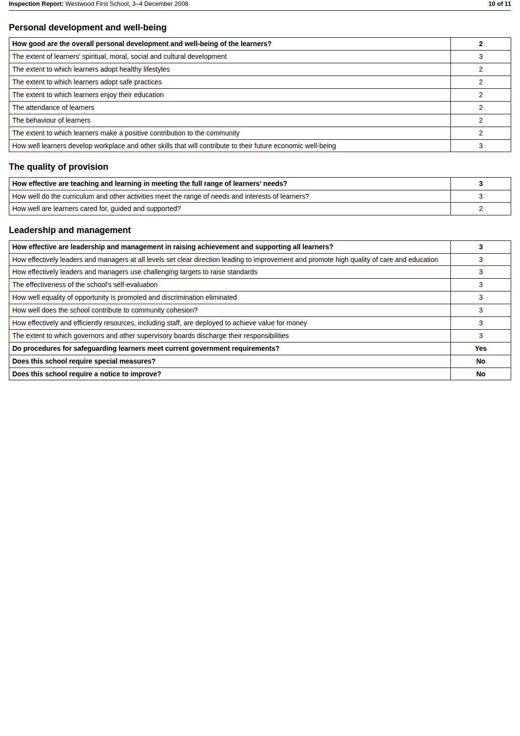Inspection Report: Westwood First School, 3–4 December 2008
10 of 11
Personal development and well-being
| How good are the overall personal development and well-being of the learners? | 2 |
| The extent of learners' spiritual, moral, social and cultural development | 3 |
| The extent to which learners adopt healthy lifestyles | 2 |
| The extent to which learners adopt safe practices | 2 |
| The extent to which learners enjoy their education | 2 |
| The attendance of learners | 2 |
| The behaviour of learners | 2 |
| The extent to which learners make a positive contribution to the community | 2 |
| How well learners develop workplace and other skills that will contribute to their future economic well-being | 3 |
The quality of provision
| How effective are teaching and learning in meeting the full range of learners' needs? | 3 |
| How well do the curriculum and other activities meet the range of needs and interests of learners? | 3 |
| How well are learners cared for, guided and supported? | 2 |
Leadership and management
| How effective are leadership and management in raising achievement and supporting all learners? | 3 |
| How effectively leaders and managers at all levels set clear direction leading to improvement and promote high quality of care and education | 3 |
| How effectively leaders and managers use challenging targets to raise standards | 3 |
| The effectiveness of the school's self-evaluation | 3 |
| How well equality of opportunity is promoted and discrimination eliminated | 3 |
| How well does the school contribute to community cohesion? | 3 |
| How effectively and efficiently resources, including staff, are deployed to achieve value for money | 3 |
| The extent to which governors and other supervisory boards discharge their responsibilities | 3 |
| Do procedures for safeguarding learners meet current government requirements? | Yes |
| Does this school require special measures? | No |
| Does this school require a notice to improve? | No |